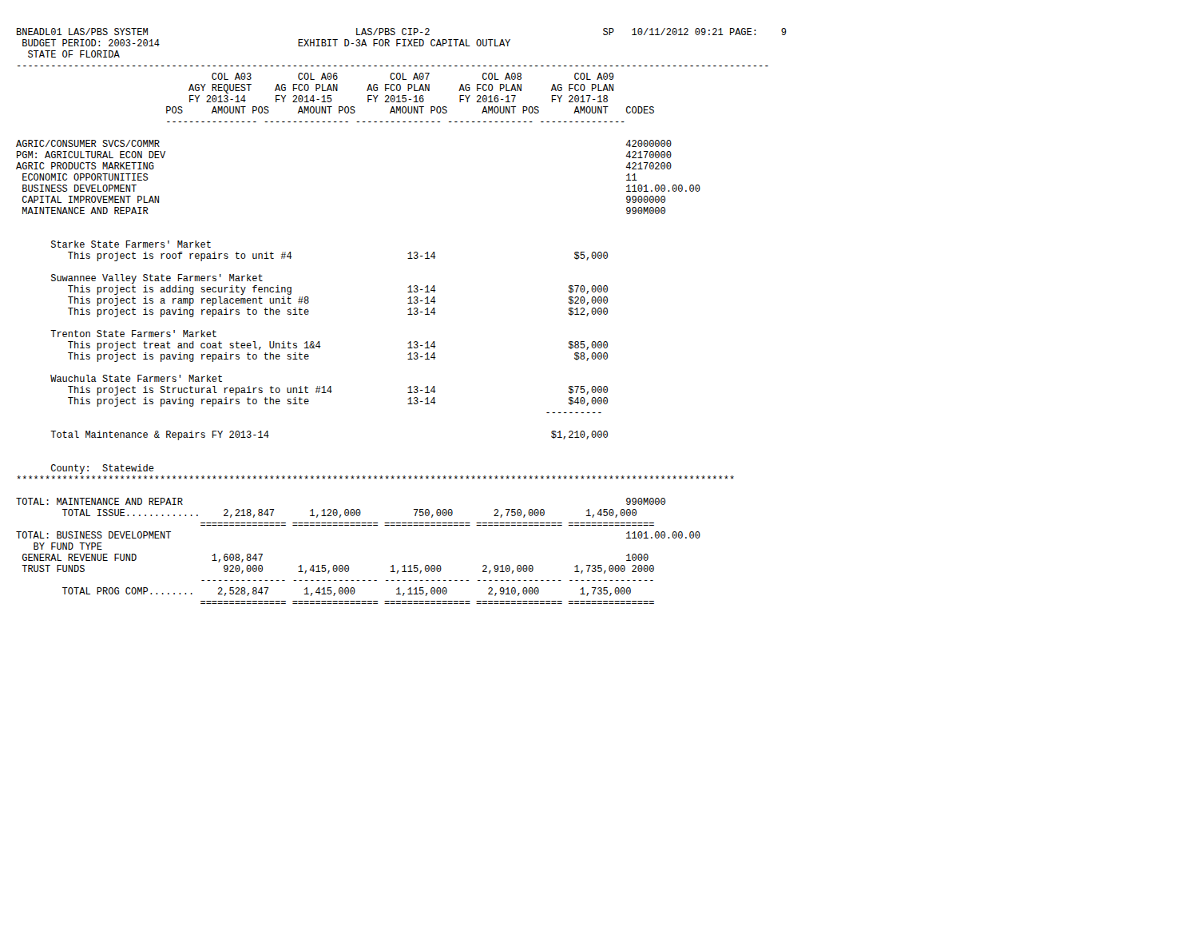BNEADL01 LAS/PBS SYSTEM LAS/PBS CIP-2 SP 10/11/2012 09:21 PAGE: 9 BUDGET PERIOD: 2003-2014 EXHIBIT D-3A FOR FIXED CAPITAL OUTLAY STATE OF FLORIDA ----------------------------------------------------------------------------------------------------------------------------------- COL A03 COL A06 COL A07 COL A08 COL A09 AGY REQUEST AG FCO PLAN AG FCO PLAN AG FCO PLAN AG FCO PLAN FY 2013-14 FY 2014-15 FY 2015-16 FY 2016-17 FY 2017-18 POS AMOUNT POS AMOUNT POS AMOUNT POS AMOUNT POS AMOUNT CODES ---------------- --------------- --------------- --------------- --------------- AGRIC/CONSUMER SVCS/COMMR 42000000 PGM: AGRICULTURAL ECON DEV 42170000 AGRIC PRODUCTS MARKETING 42170200 ECONOMIC OPPORTUNITIES 11 BUSINESS DEVELOPMENT 1101.00.00.00 CAPITAL IMPROVEMENT PLAN 9900000 MAINTENANCE AND REPAIR 990M000 Starke State Farmers' Market This project is roof repairs to unit #4 13-14 $5,000 Suwannee Valley State Farmers' Market This project is adding security fencing 13-14 $70,000 This project is a ramp replacement unit #8 13-14 $20,000 This project is paving repairs to the site 13-14 $12,000 Trenton State Farmers' Market This project treat and coat steel, Units 1&4 13-14 $85,000 This project is paving repairs to the site 13-14 $8,000 Wauchula State Farmers' Market This project is Structural repairs to unit #14 13-14 $75,000 This project is paving repairs to the site 13-14 $40,000 ---------- Total Maintenance & Repairs FY 2013-14 $1,210,000 County: Statewide ***************************************************************************************************************************** TOTAL: MAINTENANCE AND REPAIR 990M000 TOTAL ISSUE............. 2,218,847 1,120,000 750,000 2,750,000 1,450,000 =============== =============== =============== =============== =============== TOTAL: BUSINESS DEVELOPMENT 1101.00.00.00 BY FUND TYPE GENERAL REVENUE FUND 1,608,847 1000 TRUST FUNDS 920,000 1,415,000 1,115,000 2,910,000 1,735,000 2000 --------------- --------------- --------------- --------------- --------------- TOTAL PROG COMP........ 2,528,847 1,415,000 1,115,000 2,910,000 1,735,000 =============== =============== =============== =============== ===============